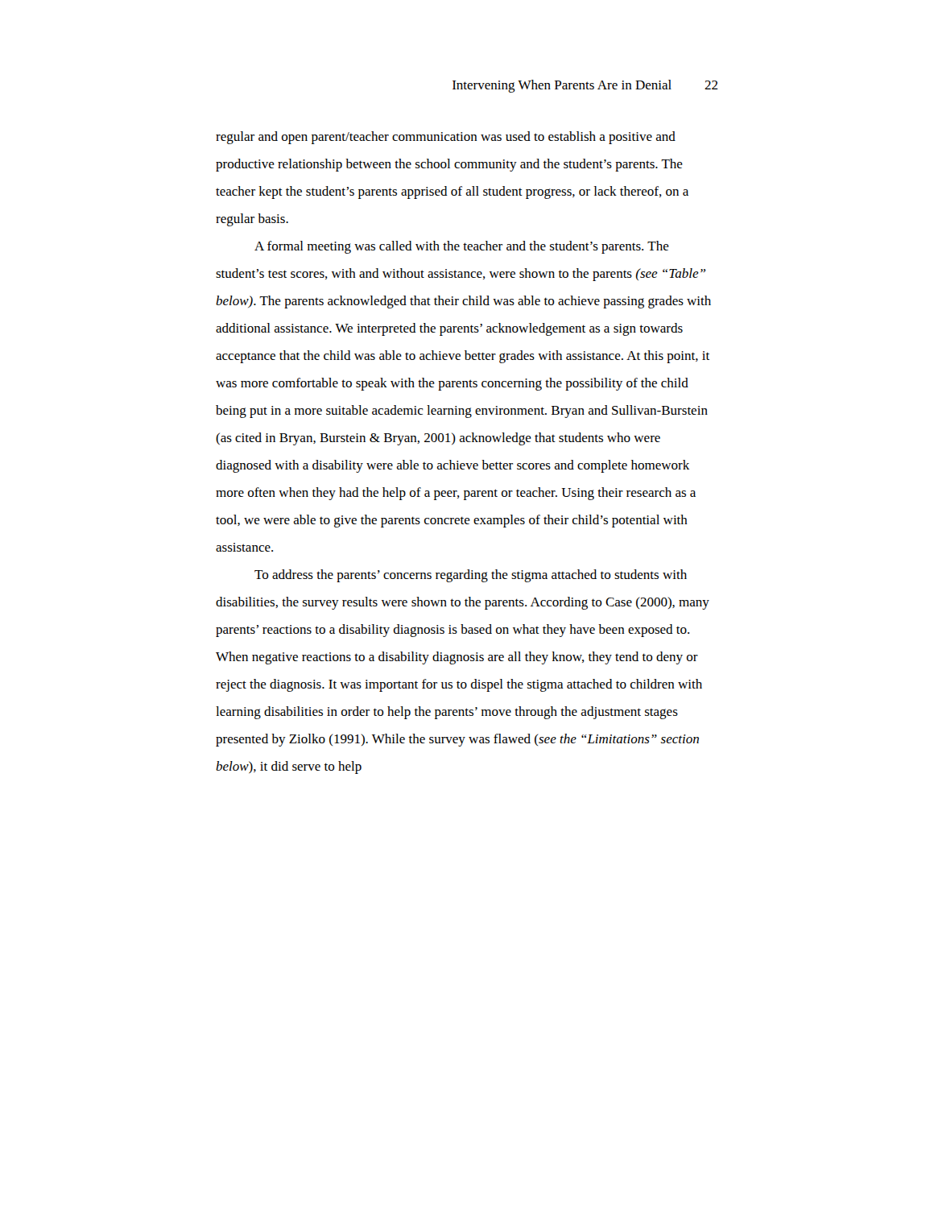Intervening When Parents Are in Denial 22
regular and open parent/teacher communication was used to establish a positive and productive relationship between the school community and the student’s parents. The teacher kept the student’s parents apprised of all student progress, or lack thereof, on a regular basis.
A formal meeting was called with the teacher and the student’s parents. The student’s test scores, with and without assistance, were shown to the parents (see “Table” below). The parents acknowledged that their child was able to achieve passing grades with additional assistance. We interpreted the parents’ acknowledgement as a sign towards acceptance that the child was able to achieve better grades with assistance. At this point, it was more comfortable to speak with the parents concerning the possibility of the child being put in a more suitable academic learning environment. Bryan and Sullivan-Burstein (as cited in Bryan, Burstein & Bryan, 2001) acknowledge that students who were diagnosed with a disability were able to achieve better scores and complete homework more often when they had the help of a peer, parent or teacher. Using their research as a tool, we were able to give the parents concrete examples of their child’s potential with assistance.
To address the parents’ concerns regarding the stigma attached to students with disabilities, the survey results were shown to the parents. According to Case (2000), many parents’ reactions to a disability diagnosis is based on what they have been exposed to. When negative reactions to a disability diagnosis are all they know, they tend to deny or reject the diagnosis. It was important for us to dispel the stigma attached to children with learning disabilities in order to help the parents’ move through the adjustment stages presented by Ziolko (1991). While the survey was flawed (see the “Limitations” section below), it did serve to help